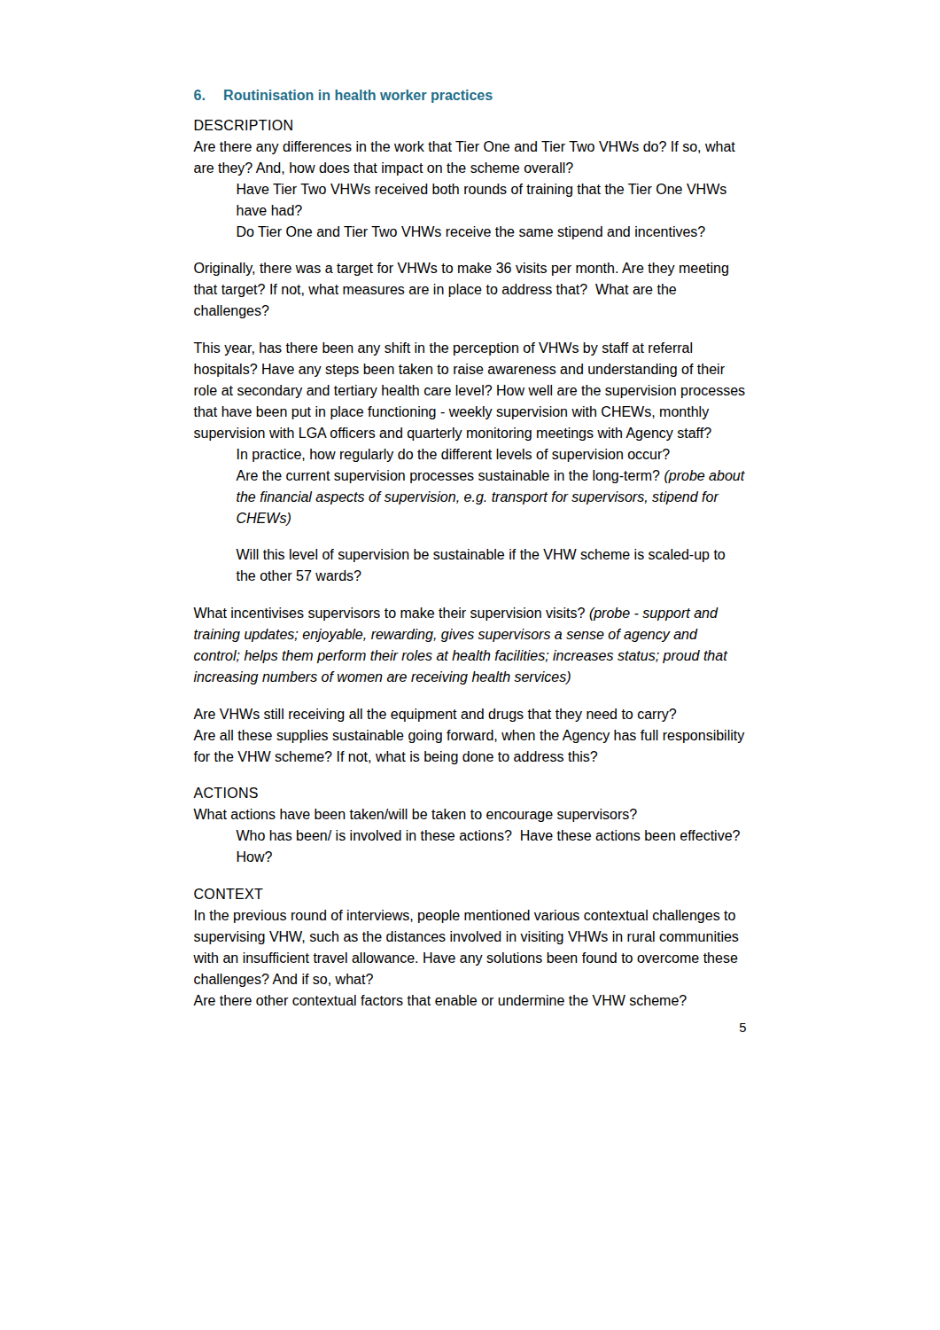6. Routinisation in health worker practices
DESCRIPTION
Are there any differences in the work that Tier One and Tier Two VHWs do? If so, what are they? And, how does that impact on the scheme overall?
Have Tier Two VHWs received both rounds of training that the Tier One VHWs have had?
Do Tier One and Tier Two VHWs receive the same stipend and incentives?
Originally, there was a target for VHWs to make 36 visits per month. Are they meeting that target? If not, what measures are in place to address that? What are the challenges?
This year, has there been any shift in the perception of VHWs by staff at referral hospitals? Have any steps been taken to raise awareness and understanding of their role at secondary and tertiary health care level? How well are the supervision processes that have been put in place functioning - weekly supervision with CHEWs, monthly supervision with LGA officers and quarterly monitoring meetings with Agency staff?
In practice, how regularly do the different levels of supervision occur?
Are the current supervision processes sustainable in the long-term? (probe about the financial aspects of supervision, e.g. transport for supervisors, stipend for CHEWs)
Will this level of supervision be sustainable if the VHW scheme is scaled-up to the other 57 wards?
What incentivises supervisors to make their supervision visits? (probe - support and training updates; enjoyable, rewarding, gives supervisors a sense of agency and control; helps them perform their roles at health facilities; increases status; proud that increasing numbers of women are receiving health services)
Are VHWs still receiving all the equipment and drugs that they need to carry?
Are all these supplies sustainable going forward, when the Agency has full responsibility for the VHW scheme? If not, what is being done to address this?
ACTIONS
What actions have been taken/will be taken to encourage supervisors?
Who has been/ is involved in these actions? Have these actions been effective? How?
CONTEXT
In the previous round of interviews, people mentioned various contextual challenges to supervising VHW, such as the distances involved in visiting VHWs in rural communities with an insufficient travel allowance. Have any solutions been found to overcome these challenges? And if so, what?
Are there other contextual factors that enable or undermine the VHW scheme?
5